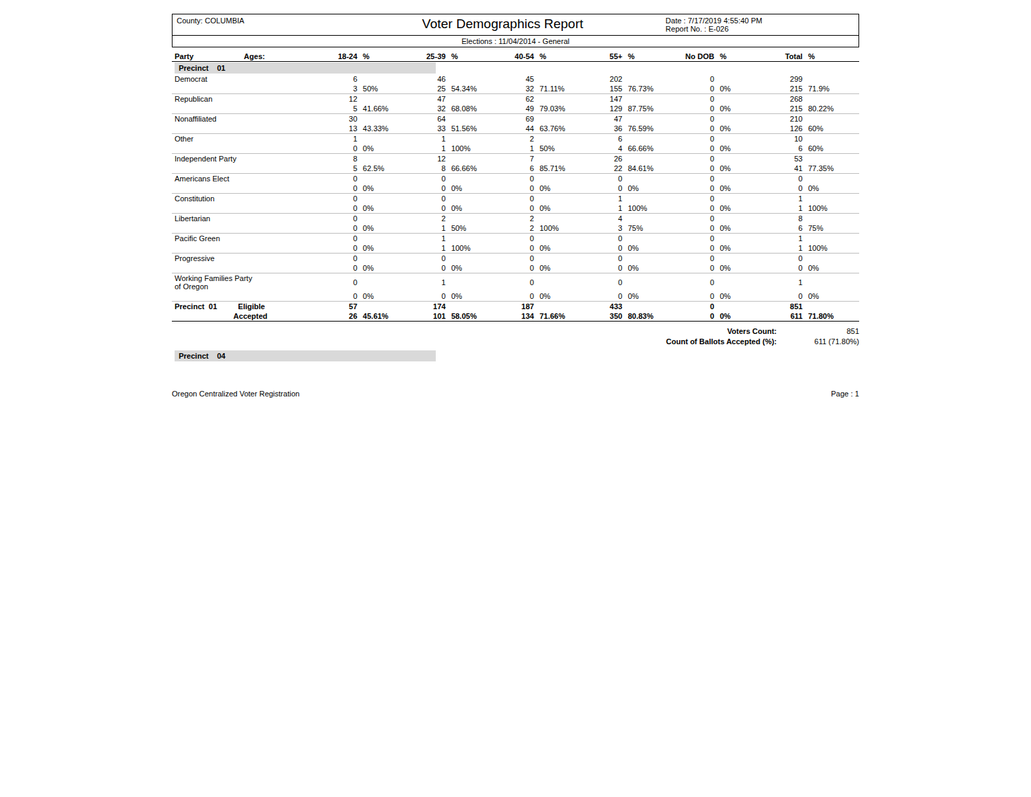| County: COLUMBIA | Voter Demographics Report | Date : 7/17/2019 4:55:40 PM Report No. : E-026 |
Elections : 11/04/2014 - General
| Party Ages: | 18-24 | % | 25-39 | % | 40-54 | % | 55+ | % | No DOB | % | Total | % |
| --- | --- | --- | --- | --- | --- | --- | --- | --- | --- | --- | --- | --- |
| Precinct 01 |
| Democrat | 6 | | 46 | | 45 | | 202 | | 0 | | 299 | |
| | 3 | 50% | 25 | 54.34% | 32 | 71.11% | 155 | 76.73% | 0 | 0% | 215 | 71.9% |
| Republican | 12 | | 47 | | 62 | | 147 | | 0 | | 268 | |
| | 5 | 41.66% | 32 | 68.08% | 49 | 79.03% | 129 | 87.75% | 0 | 0% | 215 | 80.22% |
| Nonaffiliated | 30 | | 64 | | 69 | | 47 | | 0 | | 210 | |
| | 13 | 43.33% | 33 | 51.56% | 44 | 63.76% | 36 | 76.59% | 0 | 0% | 126 | 60% |
| Other | 1 | | 1 | | 2 | | 6 | | 0 | | 10 | |
| | 0 | 0% | 1 | 100% | 1 | 50% | 4 | 66.66% | 0 | 0% | 6 | 60% |
| Independent Party | 8 | | 12 | | 7 | | 26 | | 0 | | 53 | |
| | 5 | 62.5% | 8 | 66.66% | 6 | 85.71% | 22 | 84.61% | 0 | 0% | 41 | 77.35% |
| Americans Elect | 0 | | 0 | | 0 | | 0 | | 0 | | 0 | |
| | 0 | 0% | 0 | 0% | 0 | 0% | 0 | 0% | 0 | 0% | 0 | 0% |
| Constitution | 0 | | 0 | | 0 | | 1 | | 0 | | 1 | |
| | 0 | 0% | 0 | 0% | 0 | 0% | 1 | 100% | 0 | 0% | 1 | 100% |
| Libertarian | 0 | | 2 | | 2 | | 4 | | 0 | | 8 | |
| | 0 | 0% | 1 | 50% | 2 | 100% | 3 | 75% | 0 | 0% | 6 | 75% |
| Pacific Green | 0 | | 1 | | 0 | | 0 | | 0 | | 1 | |
| | 0 | 0% | 1 | 100% | 0 | 0% | 0 | 0% | 0 | 0% | 1 | 100% |
| Progressive | 0 | | 0 | | 0 | | 0 | | 0 | | 0 | |
| | 0 | 0% | 0 | 0% | 0 | 0% | 0 | 0% | 0 | 0% | 0 | 0% |
| Working Families Party of Oregon | 0 | | 1 | | 0 | | 0 | | 0 | | 1 | |
| | 0 | 0% | 0 | 0% | 0 | 0% | 0 | 0% | 0 | 0% | 0 | 0% |
| Precinct 01 Eligible | 57 | | 174 | | 187 | | 433 | | 0 | | 851 | |
| Accepted | 26 | 45.61% | 101 | 58.05% | 134 | 71.66% | 350 | 80.83% | 0 | 0% | 611 | 71.80% |
Voters Count: 851
Count of Ballots Accepted (%): 611 (71.80%)
| Precinct 04 |
Oregon Centralized Voter Registration
Page : 1